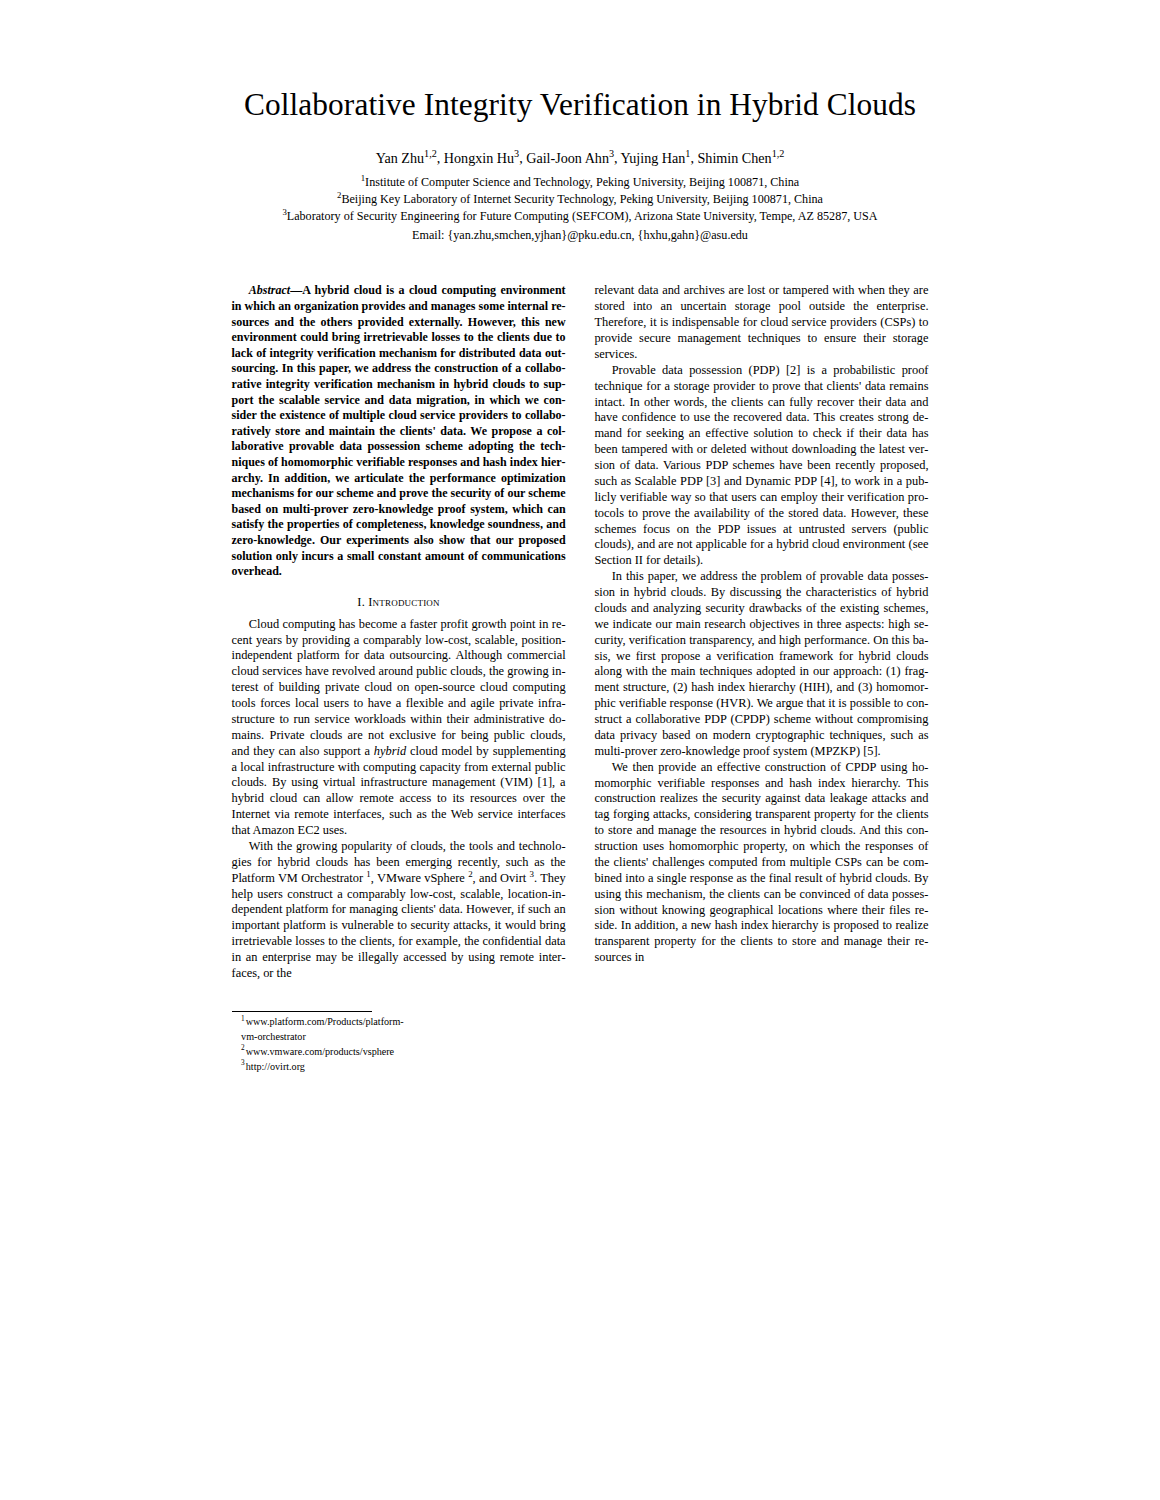Collaborative Integrity Verification in Hybrid Clouds
Yan Zhu1,2, Hongxin Hu3, Gail-Joon Ahn3, Yujing Han1, Shimin Chen1,2
1Institute of Computer Science and Technology, Peking University, Beijing 100871, China
2Beijing Key Laboratory of Internet Security Technology, Peking University, Beijing 100871, China
3Laboratory of Security Engineering for Future Computing (SEFCOM), Arizona State University, Tempe, AZ 85287, USA
Email: {yan.zhu,smchen,yjhan}@pku.edu.cn, {hxhu,gahn}@asu.edu
Abstract—A hybrid cloud is a cloud computing environment in which an organization provides and manages some internal resources and the others provided externally. However, this new environment could bring irretrievable losses to the clients due to lack of integrity verification mechanism for distributed data outsourcing. In this paper, we address the construction of a collaborative integrity verification mechanism in hybrid clouds to support the scalable service and data migration, in which we consider the existence of multiple cloud service providers to collaboratively store and maintain the clients' data. We propose a collaborative provable data possession scheme adopting the techniques of homomorphic verifiable responses and hash index hierarchy. In addition, we articulate the performance optimization mechanisms for our scheme and prove the security of our scheme based on multi-prover zero-knowledge proof system, which can satisfy the properties of completeness, knowledge soundness, and zero-knowledge. Our experiments also show that our proposed solution only incurs a small constant amount of communications overhead.
I. Introduction
Cloud computing has become a faster profit growth point in recent years by providing a comparably low-cost, scalable, position-independent platform for data outsourcing. Although commercial cloud services have revolved around public clouds, the growing interest of building private cloud on open-source cloud computing tools forces local users to have a flexible and agile private infrastructure to run service workloads within their administrative domains. Private clouds are not exclusive for being public clouds, and they can also support a hybrid cloud model by supplementing a local infrastructure with computing capacity from external public clouds. By using virtual infrastructure management (VIM) [1], a hybrid cloud can allow remote access to its resources over the Internet via remote interfaces, such as the Web service interfaces that Amazon EC2 uses.
With the growing popularity of clouds, the tools and technologies for hybrid clouds has been emerging recently, such as the Platform VM Orchestrator 1, VMware vSphere 2, and Ovirt 3. They help users construct a comparably low-cost, scalable, location-independent platform for managing clients' data. However, if such an important platform is vulnerable to security attacks, it would bring irretrievable losses to the clients, for example, the confidential data in an enterprise may be illegally accessed by using remote interfaces, or the
1www.platform.com/Products/platform-vm-orchestrator
2www.vmware.com/products/vsphere
3http://ovirt.org
relevant data and archives are lost or tampered with when they are stored into an uncertain storage pool outside the enterprise. Therefore, it is indispensable for cloud service providers (CSPs) to provide secure management techniques to ensure their storage services.
Provable data possession (PDP) [2] is a probabilistic proof technique for a storage provider to prove that clients' data remains intact. In other words, the clients can fully recover their data and have confidence to use the recovered data. This creates strong demand for seeking an effective solution to check if their data has been tampered with or deleted without downloading the latest version of data. Various PDP schemes have been recently proposed, such as Scalable PDP [3] and Dynamic PDP [4], to work in a publicly verifiable way so that users can employ their verification protocols to prove the availability of the stored data. However, these schemes focus on the PDP issues at untrusted servers (public clouds), and are not applicable for a hybrid cloud environment (see Section II for details).
In this paper, we address the problem of provable data possession in hybrid clouds. By discussing the characteristics of hybrid clouds and analyzing security drawbacks of the existing schemes, we indicate our main research objectives in three aspects: high security, verification transparency, and high performance. On this basis, we first propose a verification framework for hybrid clouds along with the main techniques adopted in our approach: (1) fragment structure, (2) hash index hierarchy (HIH), and (3) homomorphic verifiable response (HVR). We argue that it is possible to construct a collaborative PDP (CPDP) scheme without compromising data privacy based on modern cryptographic techniques, such as multi-prover zero-knowledge proof system (MPZKP) [5].
We then provide an effective construction of CPDP using homomorphic verifiable responses and hash index hierarchy. This construction realizes the security against data leakage attacks and tag forging attacks, considering transparent property for the clients to store and manage the resources in hybrid clouds. And this construction uses homomorphic property, on which the responses of the clients' challenges computed from multiple CSPs can be combined into a single response as the final result of hybrid clouds. By using this mechanism, the clients can be convinced of data possession without knowing geographical locations where their files reside. In addition, a new hash index hierarchy is proposed to realize transparent property for the clients to store and manage their resources in